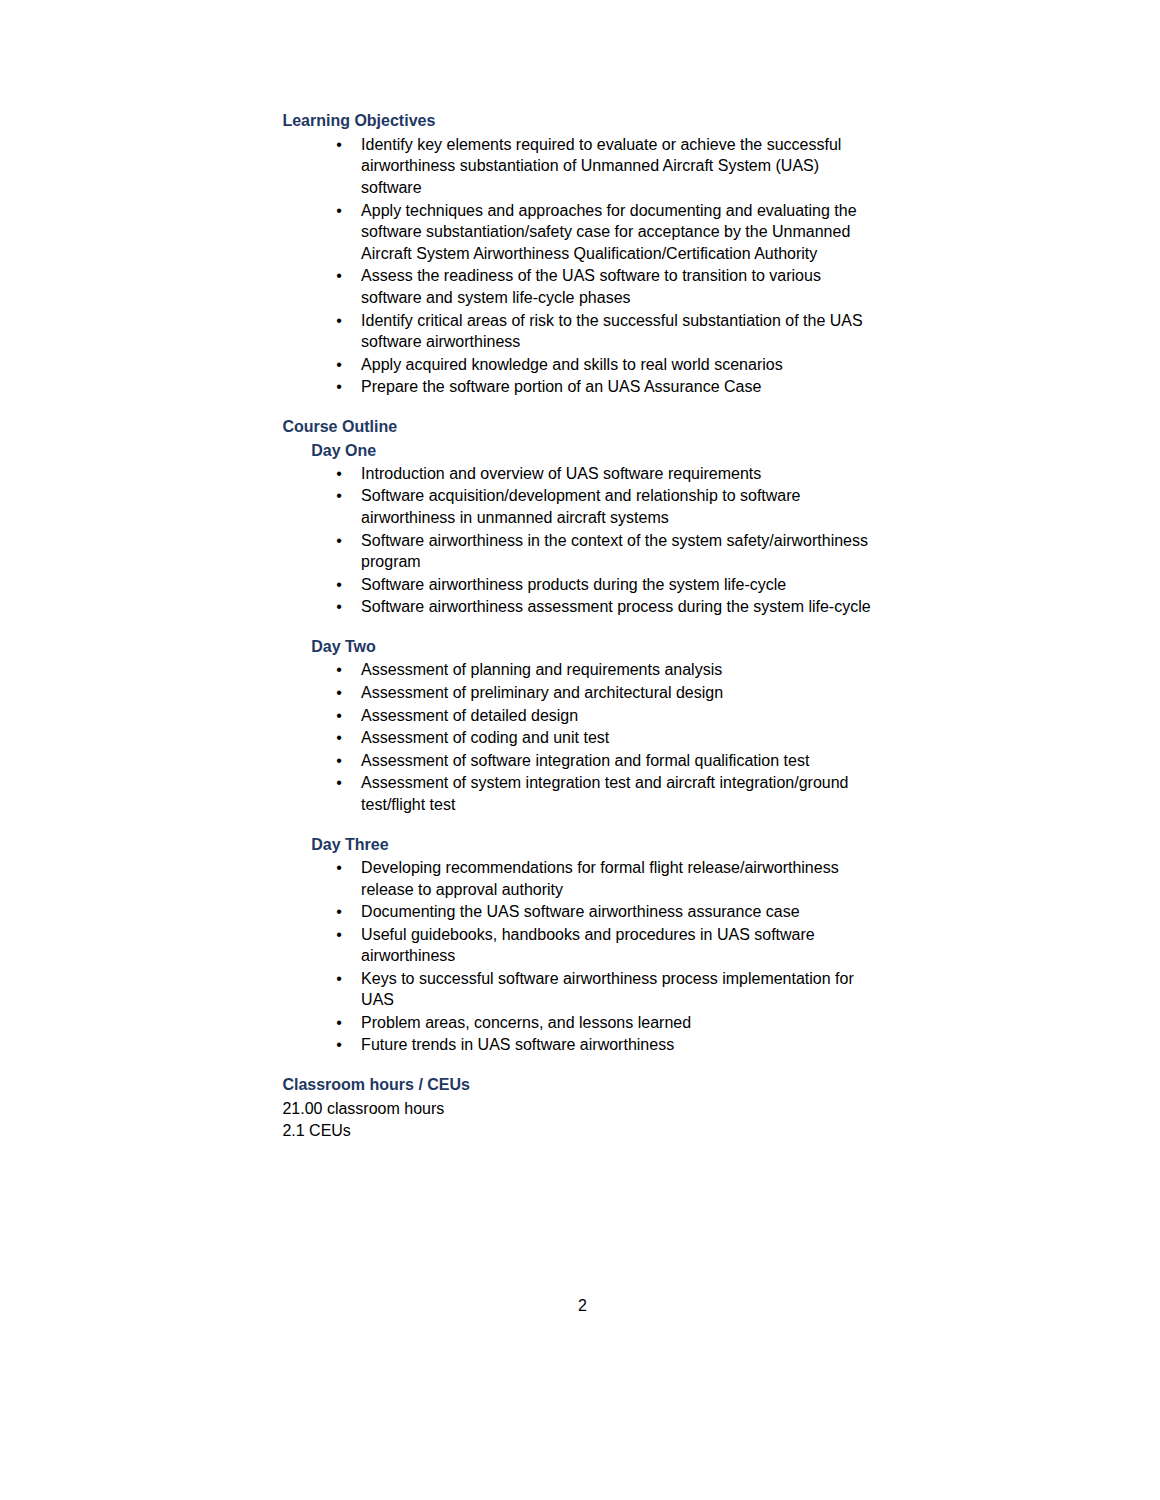Learning Objectives
Identify key elements required to evaluate or achieve the successful airworthiness substantiation of Unmanned Aircraft System (UAS) software
Apply techniques and approaches for documenting and evaluating the software substantiation/safety case for acceptance by the Unmanned Aircraft System Airworthiness Qualification/Certification Authority
Assess the readiness of the UAS software to transition to various software and system life-cycle phases
Identify critical areas of risk to the successful substantiation of the UAS software airworthiness
Apply acquired knowledge and skills to real world scenarios
Prepare the software portion of an UAS Assurance Case
Course Outline
Day One
Introduction and overview of UAS software requirements
Software acquisition/development and relationship to software airworthiness in unmanned aircraft systems
Software airworthiness in the context of the system safety/airworthiness program
Software airworthiness products during the system life-cycle
Software airworthiness assessment process during the system life-cycle
Day Two
Assessment of planning and requirements analysis
Assessment of preliminary and architectural design
Assessment of detailed design
Assessment of coding and unit test
Assessment of software integration and formal qualification test
Assessment of system integration test and aircraft integration/ground test/flight test
Day Three
Developing recommendations for formal flight release/airworthiness release to approval authority
Documenting the UAS software airworthiness assurance case
Useful guidebooks, handbooks and procedures in UAS software airworthiness
Keys to successful software airworthiness process implementation for UAS
Problem areas, concerns, and lessons learned
Future trends in UAS software airworthiness
Classroom hours / CEUs
21.00 classroom hours
2.1 CEUs
2